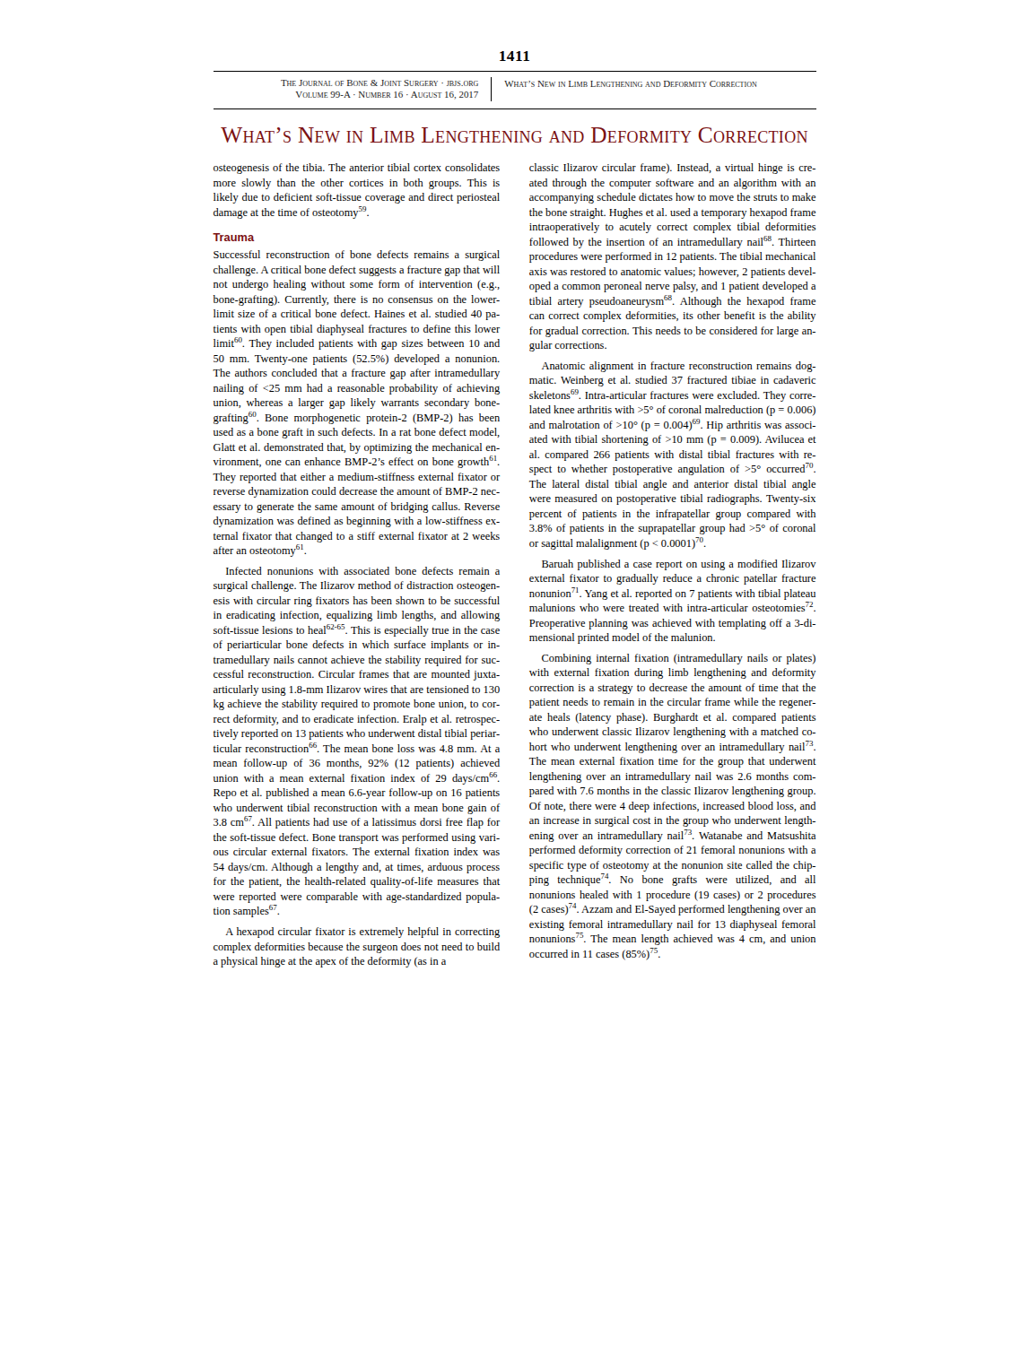1411
The Journal of Bone & Joint Surgery · jbjs.org
Volume 99-A · Number 16 · August 16, 2017
What’s New in Limb Lengthening and Deformity Correction
What’s New in Limb Lengthening and Deformity Correction
osteogenesis of the tibia. The anterior tibial cortex consolidates more slowly than the other cortices in both groups. This is likely due to deficient soft-tissue coverage and direct periosteal damage at the time of osteotomy59.
Trauma
Successful reconstruction of bone defects remains a surgical challenge. A critical bone defect suggests a fracture gap that will not undergo healing without some form of intervention (e.g., bone-grafting). Currently, there is no consensus on the lower-limit size of a critical bone defect. Haines et al. studied 40 patients with open tibial diaphyseal fractures to define this lower limit60. They included patients with gap sizes between 10 and 50 mm. Twenty-one patients (52.5%) developed a nonunion. The authors concluded that a fracture gap after intramedullary nailing of <25 mm had a reasonable probability of achieving union, whereas a larger gap likely warrants secondary bone-grafting60. Bone morphogenetic protein-2 (BMP-2) has been used as a bone graft in such defects. In a rat bone defect model, Glatt et al. demonstrated that, by optimizing the mechanical environment, one can enhance BMP-2’s effect on bone growth61. They reported that either a medium-stiffness external fixator or reverse dynamization could decrease the amount of BMP-2 necessary to generate the same amount of bridging callus. Reverse dynamization was defined as beginning with a low-stiffness external fixator that changed to a stiff external fixator at 2 weeks after an osteotomy61.
Infected nonunions with associated bone defects remain a surgical challenge. The Ilizarov method of distraction osteogenesis with circular ring fixators has been shown to be successful in eradicating infection, equalizing limb lengths, and allowing soft-tissue lesions to heal62-65. This is especially true in the case of periarticular bone defects in which surface implants or intramedullary nails cannot achieve the stability required for successful reconstruction. Circular frames that are mounted juxta-articularly using 1.8-mm Ilizarov wires that are tensioned to 130 kg achieve the stability required to promote bone union, to correct deformity, and to eradicate infection. Eralp et al. retrospectively reported on 13 patients who underwent distal tibial periarticular reconstruction66. The mean bone loss was 4.8 mm. At a mean follow-up of 36 months, 92% (12 patients) achieved union with a mean external fixation index of 29 days/cm66. Repo et al. published a mean 6.6-year follow-up on 16 patients who underwent tibial reconstruction with a mean bone gain of 3.8 cm67. All patients had use of a latissimus dorsi free flap for the soft-tissue defect. Bone transport was performed using various circular external fixators. The external fixation index was 54 days/cm. Although a lengthy and, at times, arduous process for the patient, the health-related quality-of-life measures that were reported were comparable with age-standardized population samples67.
A hexapod circular fixator is extremely helpful in correcting complex deformities because the surgeon does not need to build a physical hinge at the apex of the deformity (as in a
classic Ilizarov circular frame). Instead, a virtual hinge is created through the computer software and an algorithm with an accompanying schedule dictates how to move the struts to make the bone straight. Hughes et al. used a temporary hexapod frame intraoperatively to acutely correct complex tibial deformities followed by the insertion of an intramedullary nail68. Thirteen procedures were performed in 12 patients. The tibial mechanical axis was restored to anatomic values; however, 2 patients developed a common peroneal nerve palsy, and 1 patient developed a tibial artery pseudoaneurysm68. Although the hexapod frame can correct complex deformities, its other benefit is the ability for gradual correction. This needs to be considered for large angular corrections.
Anatomic alignment in fracture reconstruction remains dogmatic. Weinberg et al. studied 37 fractured tibiae in cadaveric skeletons69. Intra-articular fractures were excluded. They correlated knee arthritis with >5° of coronal malreduction (p = 0.006) and malrotation of >10° (p = 0.004)69. Hip arthritis was associated with tibial shortening of >10 mm (p = 0.009). Avilucea et al. compared 266 patients with distal tibial fractures with respect to whether postoperative angulation of >5° occurred70. The lateral distal tibial angle and anterior distal tibial angle were measured on postoperative tibial radiographs. Twenty-six percent of patients in the infrapatellar group compared with 3.8% of patients in the suprapatellar group had >5° of coronal or sagittal malalignment (p < 0.0001)70.
Baruah published a case report on using a modified Ilizarov external fixator to gradually reduce a chronic patellar fracture nonunion71. Yang et al. reported on 7 patients with tibial plateau malunions who were treated with intra-articular osteotomies72. Preoperative planning was achieved with templating off a 3-dimensional printed model of the malunion.
Combining internal fixation (intramedullary nails or plates) with external fixation during limb lengthening and deformity correction is a strategy to decrease the amount of time that the patient needs to remain in the circular frame while the regenerate heals (latency phase). Burghardt et al. compared patients who underwent classic Ilizarov lengthening with a matched cohort who underwent lengthening over an intramedullary nail73. The mean external fixation time for the group that underwent lengthening over an intramedullary nail was 2.6 months compared with 7.6 months in the classic Ilizarov lengthening group. Of note, there were 4 deep infections, increased blood loss, and an increase in surgical cost in the group who underwent lengthening over an intramedullary nail73. Watanabe and Matsushita performed deformity correction of 21 femoral nonunions with a specific type of osteotomy at the nonunion site called the chipping technique74. No bone grafts were utilized, and all nonunions healed with 1 procedure (19 cases) or 2 procedures (2 cases)74. Azzam and El-Sayed performed lengthening over an existing femoral intramedullary nail for 13 diaphyseal femoral nonunions75. The mean length achieved was 4 cm, and union occurred in 11 cases (85%)75.